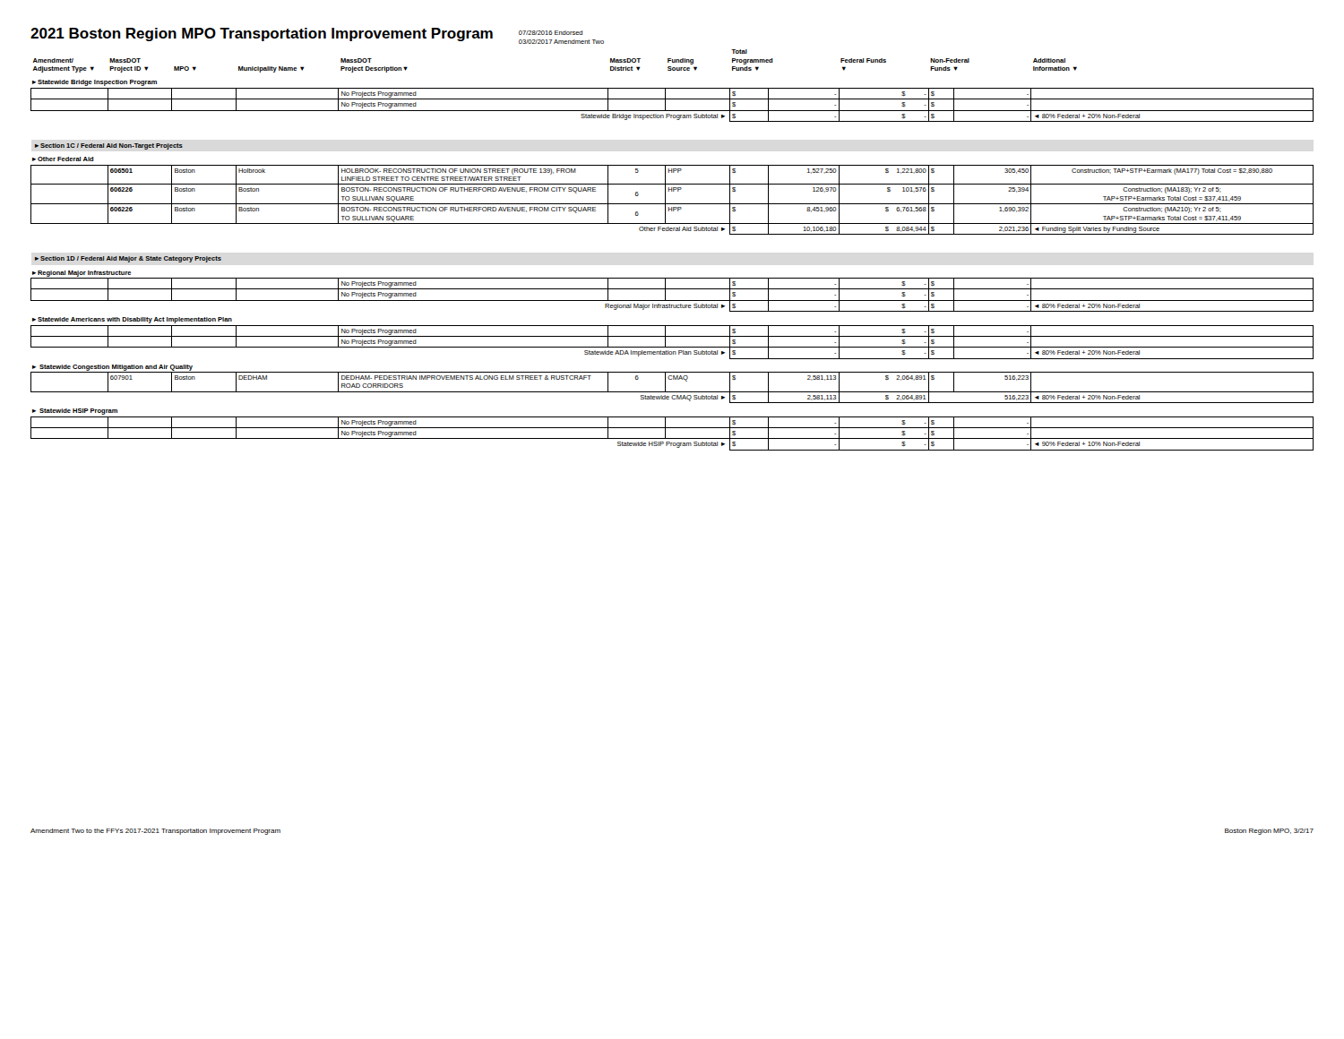2021 Boston Region MPO Transportation Improvement Program
07/28/2016 Endorsed
03/02/2017 Amendment Two
| Amendment/ Adjustment Type ▼ | MassDOT Project ID ▼ | MPO ▼ | Municipality Name ▼ | MassDOT Project Description ▼ | MassDOT District ▼ | Funding Source ▼ | Total Programmed Funds ▼ | Federal Funds ▼ | Non-Federal Funds ▼ | Additional Information ▼ |
| ► Statewide Bridge Inspection Program |
| | | | | No Projects Programmed | | | $ | - | $ - | $ | - | |
| | | | | No Projects Programmed | | | $ | - | $ - | $ | - | |
| Statewide Bridge Inspection Program Subtotal ► | $ | - | $ - | $ | - | ◄ 80% Federal + 20% Non-Federal |
| ► Section 1C / Federal Aid Non-Target Projects |
| ► Other Federal Aid |
| | 606501 | Boston | Holbrook | HOLBROOK- RECONSTRUCTION OF UNION STREET (ROUTE 139), FROM LINFIELD STREET TO CENTRE STREET/WATER STREET | 5 | HPP | $ | 1,527,250 | $ 1,221,800 | $ | 305,450 | Construction; TAP+STP+Earmark (MA177) Total Cost = $2,890,880 |
| | 606226 | Boston | Boston | BOSTON- RECONSTRUCTION OF RUTHERFORD AVENUE, FROM CITY SQUARE TO SULLIVAN SQUARE | 6 | HPP | $ | 126,970 | $ 101,576 | $ | 25,394 | Construction; (MA183); Yr 2 of 5; TAP+STP+Earmarks Total Cost = $37,411,459 |
| | 606226 | Boston | Boston | BOSTON- RECONSTRUCTION OF RUTHERFORD AVENUE, FROM CITY SQUARE TO SULLIVAN SQUARE | 6 | HPP | $ | 8,451,960 | $ 6,761,568 | $ | 1,690,392 | Construction; (MA210); Yr 2 of 5; TAP+STP+Earmarks Total Cost = $37,411,459 |
| Other Federal Aid Subtotal ► | $ | 10,106,180 | $ 8,084,944 | $ | 2,021,236 | ◄ Funding Split Varies by Funding Source |
| ► Section 1D / Federal Aid Major & State Category Projects |
| ► Regional Major Infrastructure |
| | | | | No Projects Programmed | | | $ | - | $ - | $ | - | |
| | | | | No Projects Programmed | | | $ | - | $ - | $ | - | |
| Regional Major Infrastructure Subtotal ► | $ | - | $ - | $ | - | ◄ 80% Federal + 20% Non-Federal |
| ► Statewide Americans with Disability Act Implementation Plan |
| | | | | No Projects Programmed | | | $ | - | $ - | $ | - | |
| | | | | No Projects Programmed | | | $ | - | $ - | $ | - | |
| Statewide ADA Implementation Plan Subtotal ► | $ | - | $ - | $ | - | ◄ 80% Federal + 20% Non-Federal |
| ► Statewide Congestion Mitigation and Air Quality |
| | 607901 | Boston | DEDHAM | DEDHAM- PEDESTRIAN IMPROVEMENTS ALONG ELM STREET & RUSTCRAFT ROAD CORRIDORS | 6 | CMAQ | $ | 2,581,113 | $ 2,064,891 | $ | 516,223 | |
| Statewide CMAQ Subtotal ► | $ | 2,581,113 | $ 2,064,891 | 516,223 | ◄ 80% Federal + 20% Non-Federal |
| ► Statewide HSIP Program |
| | | | | No Projects Programmed | | | $ | - | $ - | $ | - | |
| | | | | No Projects Programmed | | | $ | - | $ - | $ | - | |
| Statewide HSIP Program Subtotal ► | $ | - | $ - | $ | - | ◄ 90% Federal + 10% Non-Federal |
Amendment Two to the FFYs 2017-2021 Transportation Improvement Program
Boston Region MPO, 3/2/17